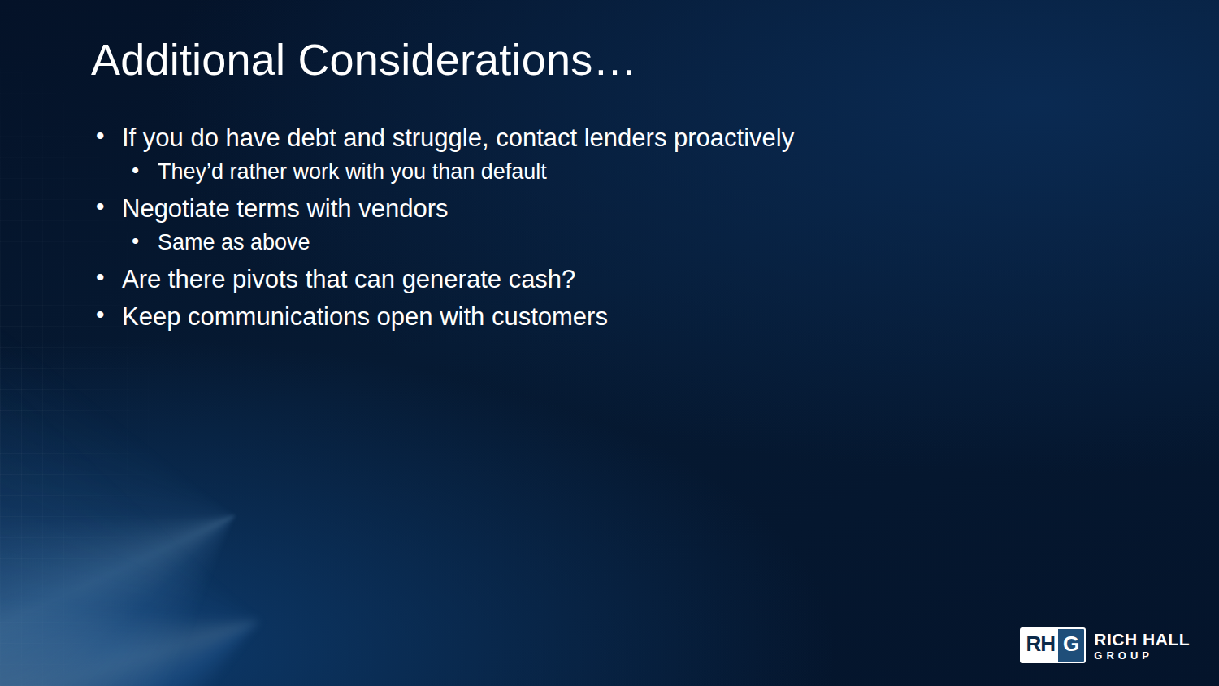Additional Considerations…
If you do have debt and struggle, contact lenders proactively
They’d rather work with you than default
Negotiate terms with vendors
Same as above
Are there pivots that can generate cash?
Keep communications open with customers
RH G
RICH HALL
GROUP